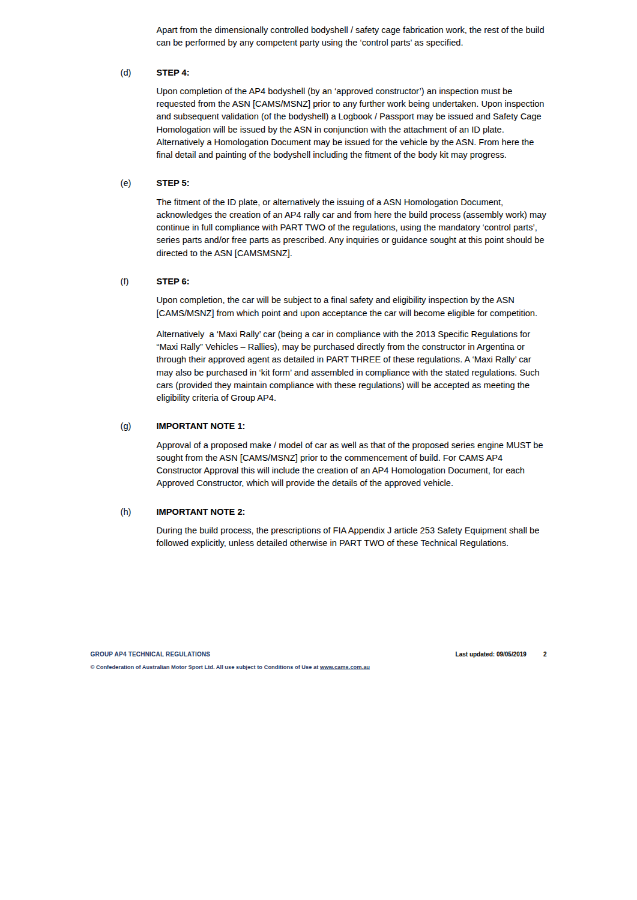Apart from the dimensionally controlled bodyshell / safety cage fabrication work, the rest of the build can be performed by any competent party using the ‘control parts’ as specified.
(d)
STEP 4:
Upon completion of the AP4 bodyshell (by an ‘approved constructor’) an inspection must be requested from the ASN [CAMS/MSNZ] prior to any further work being undertaken. Upon inspection and subsequent validation (of the bodyshell) a Logbook / Passport may be issued and Safety Cage Homologation will be issued by the ASN in conjunction with the attachment of an ID plate. Alternatively a Homologation Document may be issued for the vehicle by the ASN. From here the final detail and painting of the bodyshell including the fitment of the body kit may progress.
(e)
STEP 5:
The fitment of the ID plate, or alternatively the issuing of a ASN Homologation Document, acknowledges the creation of an AP4 rally car and from here the build process (assembly work) may continue in full compliance with PART TWO of the regulations, using the mandatory ‘control parts’, series parts and/or free parts as prescribed. Any inquiries or guidance sought at this point should be directed to the ASN [CAMSMSNZ].
(f)
STEP 6:
Upon completion, the car will be subject to a final safety and eligibility inspection by the ASN [CAMS/MSNZ] from which point and upon acceptance the car will become eligible for competition.
Alternatively a ‘Maxi Rally’ car (being a car in compliance with the 2013 Specific Regulations for “Maxi Rally” Vehicles – Rallies), may be purchased directly from the constructor in Argentina or through their approved agent as detailed in PART THREE of these regulations. A ‘Maxi Rally’ car may also be purchased in ‘kit form’ and assembled in compliance with the stated regulations. Such cars (provided they maintain compliance with these regulations) will be accepted as meeting the eligibility criteria of Group AP4.
(g)
IMPORTANT NOTE 1:
Approval of a proposed make / model of car as well as that of the proposed series engine MUST be sought from the ASN [CAMS/MSNZ] prior to the commencement of build. For CAMS AP4 Constructor Approval this will include the creation of an AP4 Homologation Document, for each Approved Constructor, which will provide the details of the approved vehicle.
(h)
IMPORTANT NOTE 2:
During the build process, the prescriptions of FIA Appendix J article 253 Safety Equipment shall be followed explicitly, unless detailed otherwise in PART TWO of these Technical Regulations.
GROUP AP4 TECHNICAL REGULATIONS
Last updated: 09/05/20192
© Confederation of Australian Motor Sport Ltd. All use subject to Conditions of Use at www.cams.com.au